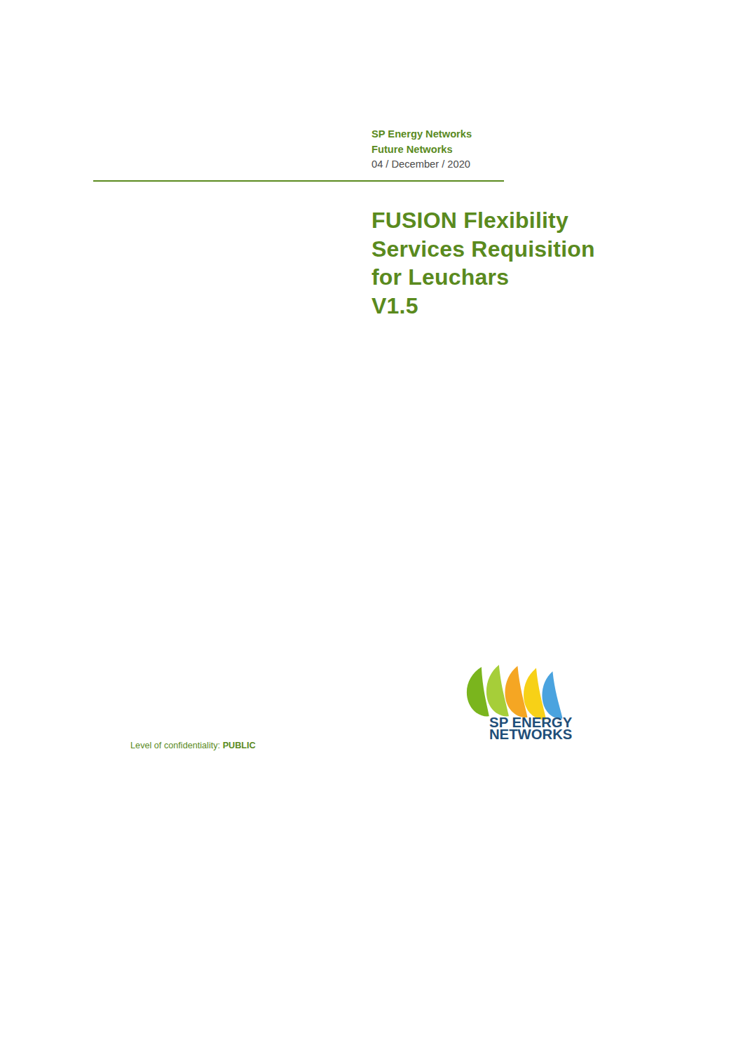SP Energy Networks
Future Networks
04 / December / 2020
FUSION Flexibility Services Requisition for Leuchars
V1.5
SP ENERGY NETWORKS
Level of confidentiality: PUBLIC